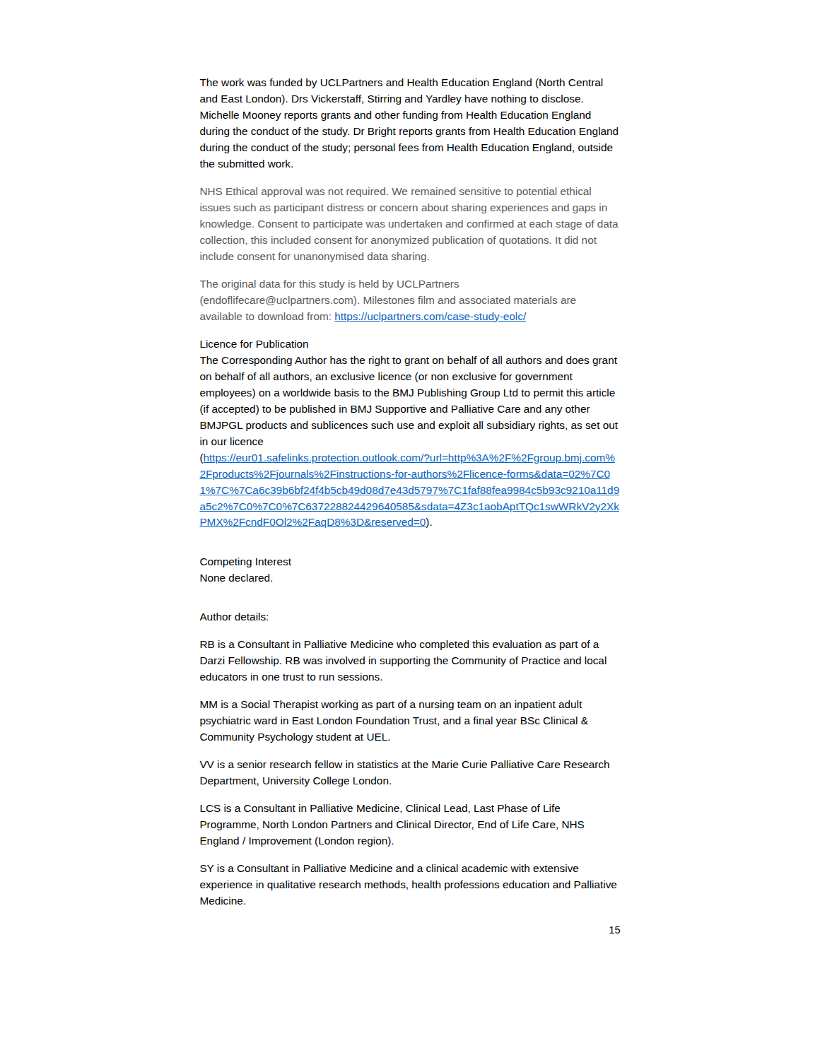The work was funded by UCLPartners and Health Education England (North Central and East London). Drs Vickerstaff, Stirring and Yardley have nothing to disclose. Michelle Mooney reports grants and other funding from Health Education England during the conduct of the study. Dr Bright reports grants from Health Education England during the conduct of the study; personal fees from Health Education England, outside the submitted work.
NHS Ethical approval was not required. We remained sensitive to potential ethical issues such as participant distress or concern about sharing experiences and gaps in knowledge. Consent to participate was undertaken and confirmed at each stage of data collection, this included consent for anonymized publication of quotations. It did not include consent for unanonymised data sharing.
The original data for this study is held by UCLPartners (endoflifecare@uclpartners.com). Milestones film and associated materials are available to download from: https://uclpartners.com/case-study-eolc/
Licence for Publication
The Corresponding Author has the right to grant on behalf of all authors and does grant on behalf of all authors, an exclusive licence (or non exclusive for government employees) on a worldwide basis to the BMJ Publishing Group Ltd to permit this article (if accepted) to be published in BMJ Supportive and Palliative Care and any other BMJPGL products and sublicences such use and exploit all subsidiary rights, as set out in our licence
(https://eur01.safelinks.protection.outlook.com/?url=http%3A%2F%2Fgroup.bmj.com%2Fproducts%2Fjournals%2Finstructions-for-authors%2Flicence-forms&data=02%7C01%7C%7Ca6c39b6bf24f4b5cb49d08d7e43d5797%7C1faf88fea9984c5b93c9210a11d9a5c2%7C0%7C0%7C637228824429640585&sdata=4Z3c1aobAptTQc1swWRkV2y2XkPMX%2FcndF0Ol2%2FaqD8%3D&reserved=0).
Competing Interest
None declared.
Author details:
RB is a Consultant in Palliative Medicine who completed this evaluation as part of a Darzi Fellowship. RB was involved in supporting the Community of Practice and local educators in one trust to run sessions.
MM is a Social Therapist working as part of a nursing team on an inpatient adult psychiatric ward in East London Foundation Trust, and a final year BSc Clinical & Community Psychology student at UEL.
VV is a senior research fellow in statistics at the Marie Curie Palliative Care Research Department, University College London.
LCS is a Consultant in Palliative Medicine, Clinical Lead, Last Phase of Life Programme, North London Partners and Clinical Director, End of Life Care, NHS England / Improvement (London region).
SY is a Consultant in Palliative Medicine and a clinical academic with extensive experience in qualitative research methods, health professions education and Palliative Medicine.
15